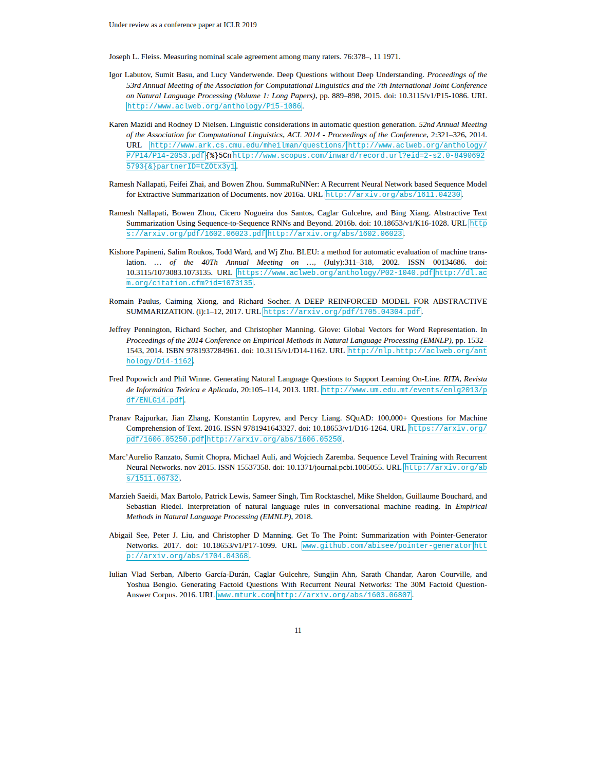Under review as a conference paper at ICLR 2019
Joseph L. Fleiss. Measuring nominal scale agreement among many raters. 76:378–, 11 1971.
Igor Labutov, Sumit Basu, and Lucy Vanderwende. Deep Questions without Deep Understanding. Proceedings of the 53rd Annual Meeting of the Association for Computational Linguistics and the 7th International Joint Conference on Natural Language Processing (Volume 1: Long Papers), pp. 889–898, 2015. doi: 10.3115/v1/P15-1086. URL http://www.aclweb.org/anthology/P15-1086.
Karen Mazidi and Rodney D Nielsen. Linguistic considerations in automatic question generation. 52nd Annual Meeting of the Association for Computational Linguistics, ACL 2014 - Proceedings of the Conference, 2:321–326, 2014. URL http://www.ark.cs.cmu.edu/mheilman/questions/http://www.aclweb.org/anthology/P/P14/P14-2053.pdf{%}5Cn http://www.scopus.com/inward/record.url?eid=2-s2.0-84906925793{&}partnerID=tZOtx3y1.
Ramesh Nallapati, Feifei Zhai, and Bowen Zhou. SummaRuNNer: A Recurrent Neural Network based Sequence Model for Extractive Summarization of Documents. nov 2016a. URL http://arxiv.org/abs/1611.04230.
Ramesh Nallapati, Bowen Zhou, Cicero Nogueira dos Santos, Caglar Gulcehre, and Bing Xiang. Abstractive Text Summarization Using Sequence-to-Sequence RNNs and Beyond. 2016b. doi: 10.18653/v1/K16-1028. URL https://arxiv.org/pdf/1602.06023.pdf http://arxiv.org/abs/1602.06023.
Kishore Papineni, Salim Roukos, Todd Ward, and Wj Zhu. BLEU: a method for automatic evaluation of machine translation. … of the 40Th Annual Meeting on …, (July):311–318, 2002. ISSN 00134686. doi: 10.3115/1073083.1073135. URL https://www.aclweb.org/anthology/P02-1040.pdf http://dl.acm.org/citation.cfm?id=1073135.
Romain Paulus, Caiming Xiong, and Richard Socher. A DEEP REINFORCED MODEL FOR ABSTRACTIVE SUMMARIZATION. (i):1–12, 2017. URL https://arxiv.org/pdf/1705.04304.pdf.
Jeffrey Pennington, Richard Socher, and Christopher Manning. Glove: Global Vectors for Word Representation. In Proceedings of the 2014 Conference on Empirical Methods in Natural Language Processing (EMNLP), pp. 1532–1543, 2014. ISBN 9781937284961. doi: 10.3115/v1/D14-1162. URL http://nlp.http://aclweb.org/anthology/D14-1162.
Fred Popowich and Phil Winne. Generating Natural Language Questions to Support Learning On-Line. RITA, Revista de Informática Teórica e Aplicada, 20:105–114, 2013. URL http://www.um.edu.mt/events/enlg2013/pdf/ENLG14.pdf.
Pranav Rajpurkar, Jian Zhang, Konstantin Lopyrev, and Percy Liang. SQuAD: 100,000+ Questions for Machine Comprehension of Text. 2016. ISSN 9781941643327. doi: 10.18653/v1/D16-1264. URL https://arxiv.org/pdf/1606.05250.pdf http://arxiv.org/abs/1606.05250.
Marc’Aurelio Ranzato, Sumit Chopra, Michael Auli, and Wojciech Zaremba. Sequence Level Training with Recurrent Neural Networks. nov 2015. ISSN 15537358. doi: 10.1371/journal.pcbi.1005055. URL http://arxiv.org/abs/1511.06732.
Marzieh Saeidi, Max Bartolo, Patrick Lewis, Sameer Singh, Tim Rocktaschel, Mike Sheldon, Guillaume Bouchard, and Sebastian Riedel. Interpretation of natural language rules in conversational machine reading. In Empirical Methods in Natural Language Processing (EMNLP), 2018.
Abigail See, Peter J. Liu, and Christopher D Manning. Get To The Point: Summarization with Pointer-Generator Networks. 2017. doi: 10.18653/v1/P17-1099. URL www.github.com/abisee/pointer-generator http://arxiv.org/abs/1704.04368.
Iulian Vlad Serban, Alberto García-Durán, Caglar Gulcehre, Sungjin Ahn, Sarath Chandar, Aaron Courville, and Yoshua Bengio. Generating Factoid Questions With Recurrent Neural Networks: The 30M Factoid Question-Answer Corpus. 2016. URL www.mturk.com http://arxiv.org/abs/1603.06807.
11